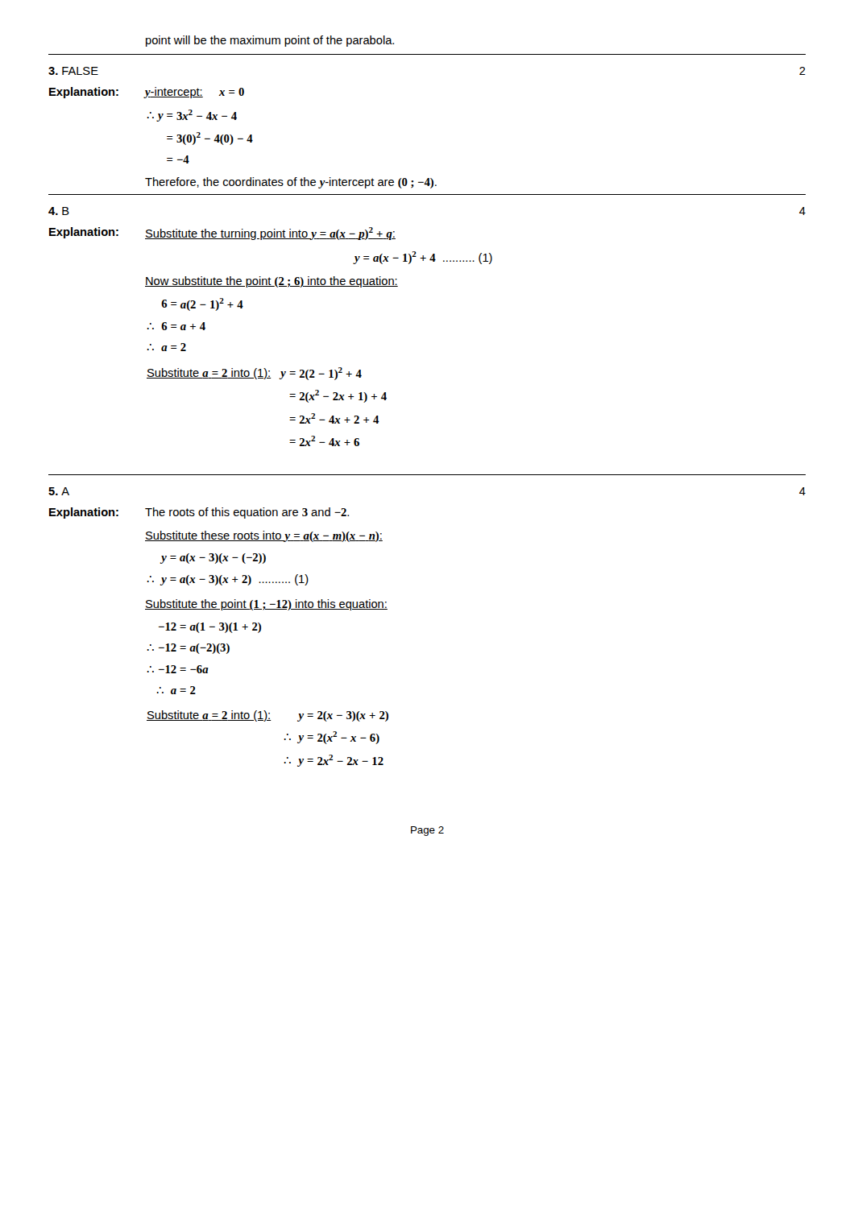point will be the maximum point of the parabola.
3. FALSE
2
Explanation:
y-intercept: x = 0
| ∴ y | = | 3 x 2 − 4 x − 4 |
| | = | 3(0) 2 − 4(0) − 4 |
| | = | −4 |
Therefore, the coordinates of the y-intercept are (0 ; −4).
4. B
4
Explanation:
Substitute the turning point into y = a(x − p)2 + q:
y = a(x − 1)2 + 4 .......... (1)
Now substitute the point (2 ; 6) into the equation:
| 6 | = | a ( 2 − 1 ) 2 + 4 |
| ∴ 6 | = | a + 4 |
| ∴ a | = | 2 |
| Substitute a = 2 into (1): | y | = | 2 ( 2 − 1 ) 2 + 4 |
| | | = | 2 ( x 2 − 2 x + 1 ) + 4 |
| | | = | 2 x 2 − 4 x + 2 + 4 |
| | | = | 2 x 2 − 4 x + 6 |
5. A
4
Explanation:
The roots of this equation are 3 and −2.
Substitute these roots into y = a(x − m)(x − n):
| y | = | a ( x − 3 )( x − (−2) ) |
| ∴ y | = | a ( x − 3 )( x + 2 ) .......... (1) |
Substitute the point (1 ; −12) into this equation:
| −12 | = | a ( 1 − 3 )( 1 + 2 ) |
| ∴ −12 | = | a (−2)(3) |
| ∴ −12 | = | −6 a |
| ∴ a | = | 2 |
| Substitute a = 2 into (1): | y | = | 2 ( x − 3 )( x + 2 ) |
| | ∴ y | = | 2 ( x 2 − x − 6 ) |
| | ∴ y | = | 2 x 2 − 2 x − 12 |
Page 2